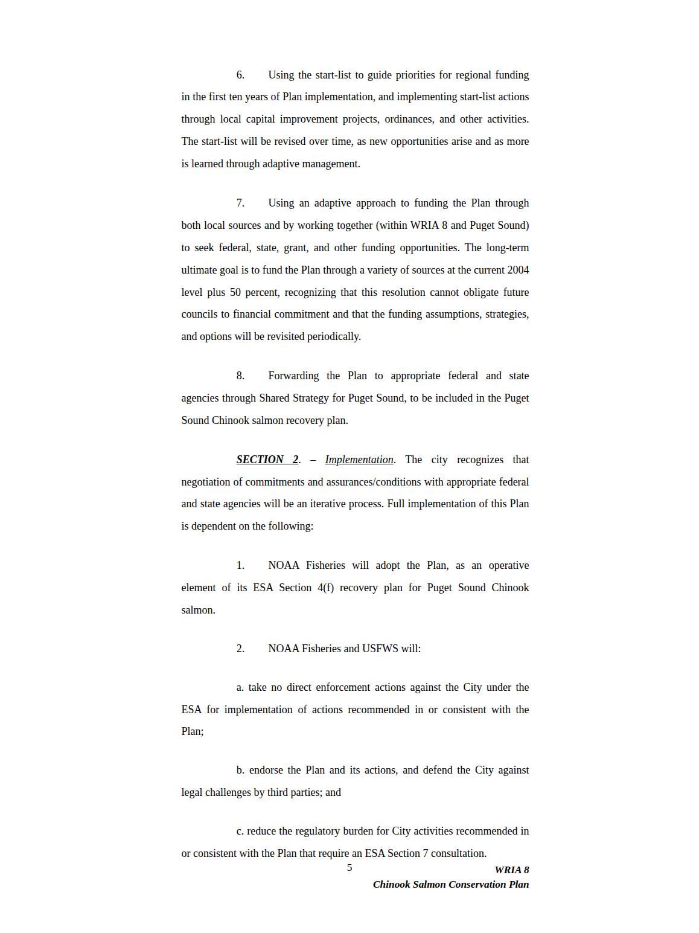6. Using the start-list to guide priorities for regional funding in the first ten years of Plan implementation, and implementing start-list actions through local capital improvement projects, ordinances, and other activities. The start-list will be revised over time, as new opportunities arise and as more is learned through adaptive management.
7. Using an adaptive approach to funding the Plan through both local sources and by working together (within WRIA 8 and Puget Sound) to seek federal, state, grant, and other funding opportunities. The long-term ultimate goal is to fund the Plan through a variety of sources at the current 2004 level plus 50 percent, recognizing that this resolution cannot obligate future councils to financial commitment and that the funding assumptions, strategies, and options will be revisited periodically.
8. Forwarding the Plan to appropriate federal and state agencies through Shared Strategy for Puget Sound, to be included in the Puget Sound Chinook salmon recovery plan.
SECTION 2. – Implementation. The city recognizes that negotiation of commitments and assurances/conditions with appropriate federal and state agencies will be an iterative process. Full implementation of this Plan is dependent on the following:
1. NOAA Fisheries will adopt the Plan, as an operative element of its ESA Section 4(f) recovery plan for Puget Sound Chinook salmon.
2. NOAA Fisheries and USFWS will:
a. take no direct enforcement actions against the City under the ESA for implementation of actions recommended in or consistent with the Plan;
b. endorse the Plan and its actions, and defend the City against legal challenges by third parties; and
c. reduce the regulatory burden for City activities recommended in or consistent with the Plan that require an ESA Section 7 consultation.
5
WRIA 8
Chinook Salmon Conservation Plan